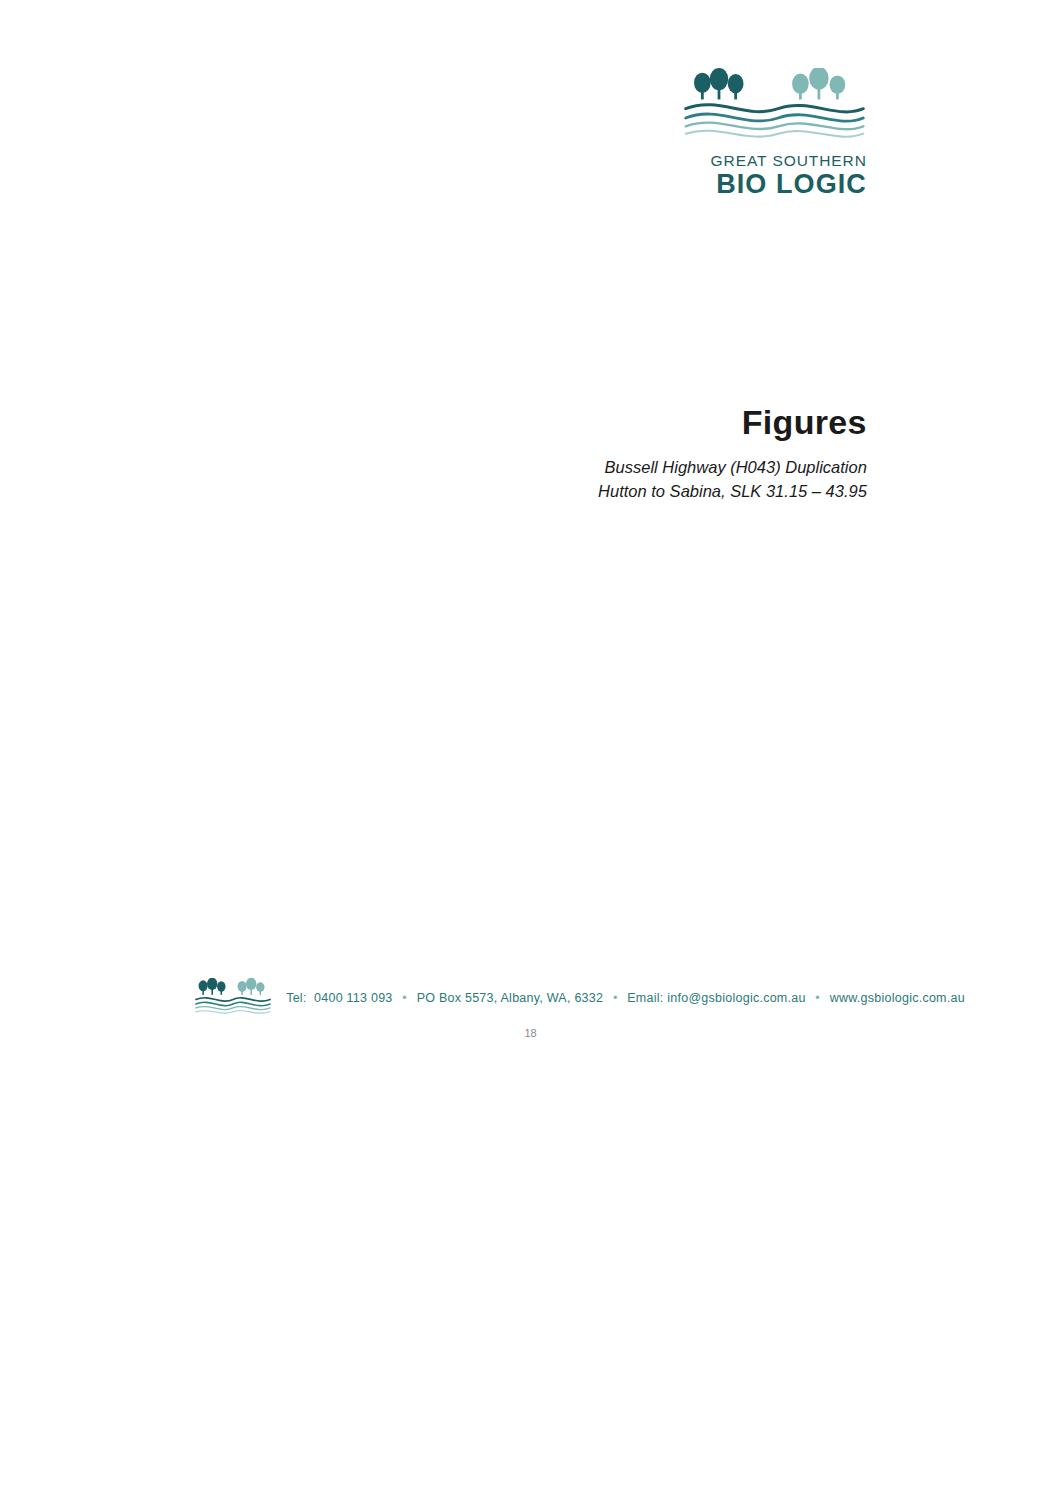GREAT SOUTHERN
BIO LOGIC
Figures
Bussell Highway (H043) Duplication
Hutton to Sabina, SLK 31.15 – 43.95
Tel: 0400 113 093 • PO Box 5573, Albany, WA, 6332 • Email: info@gsbiologic.com.au • www.gsbiologic.com.au
18